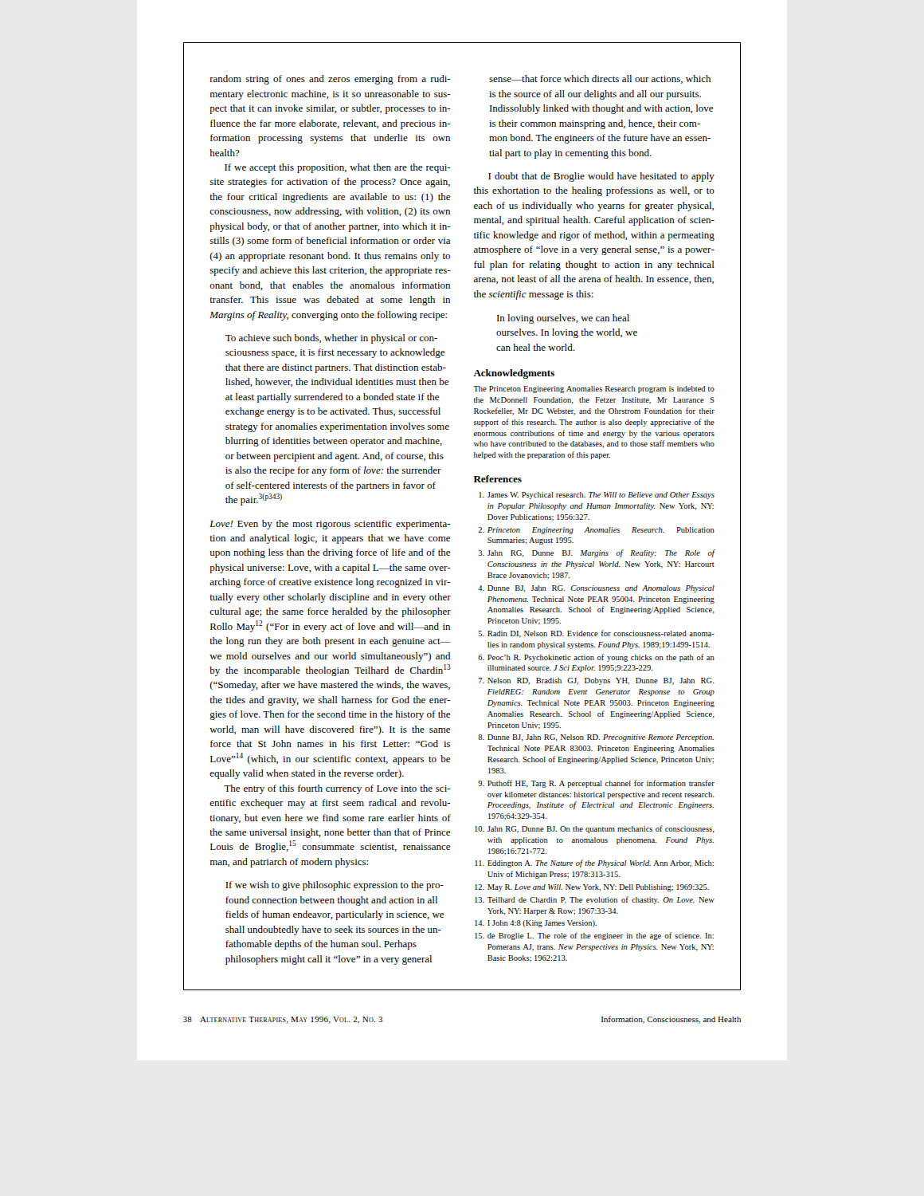random string of ones and zeros emerging from a rudimentary electronic machine, is it so unreasonable to suspect that it can invoke similar, or subtler, processes to influence the far more elaborate, relevant, and precious information processing systems that underlie its own health?
If we accept this proposition, what then are the requisite strategies for activation of the process? Once again, the four critical ingredients are available to us: (1) the consciousness, now addressing, with volition, (2) its own physical body, or that of another partner, into which it instills (3) some form of beneficial information or order via (4) an appropriate resonant bond. It thus remains only to specify and achieve this last criterion, the appropriate resonant bond, that enables the anomalous information transfer. This issue was debated at some length in Margins of Reality, converging onto the following recipe:
To achieve such bonds, whether in physical or consciousness space, it is first necessary to acknowledge that there are distinct partners. That distinction established, however, the individual identities must then be at least partially surrendered to a bonded state if the exchange energy is to be activated. Thus, successful strategy for anomalies experimentation involves some blurring of identities between operator and machine, or between percipient and agent. And, of course, this is also the recipe for any form of love: the surrender of self-centered interests of the partners in favor of the pair.3(p343)
Love! Even by the most rigorous scientific experimentation and analytical logic, it appears that we have come upon nothing less than the driving force of life and of the physical universe: Love, with a capital L—the same overarching force of creative existence long recognized in virtually every other scholarly discipline and in every other cultural age; the same force heralded by the philosopher Rollo May12 (“For in every act of love and will—and in the long run they are both present in each genuine act—we mold ourselves and our world simultaneously”) and by the incomparable theologian Teilhard de Chardin13 (“Someday, after we have mastered the winds, the waves, the tides and gravity, we shall harness for God the energies of love. Then for the second time in the history of the world, man will have discovered fire”). It is the same force that St John names in his first Letter: “God is Love”14 (which, in our scientific context, appears to be equally valid when stated in the reverse order).
The entry of this fourth currency of Love into the scientific exchequer may at first seem radical and revolutionary, but even here we find some rare earlier hints of the same universal insight, none better than that of Prince Louis de Broglie,15 consummate scientist, renaissance man, and patriarch of modern physics:
If we wish to give philosophic expression to the profound connection between thought and action in all fields of human endeavor, particularly in science, we shall undoubtedly have to seek its sources in the unfathomable depths of the human soul. Perhaps philosophers might call it “love” in a very general sense—that force which directs all our actions, which is the source of all our delights and all our pursuits. Indissolubly linked with thought and with action, love is their common mainspring and, hence, their common bond. The engineers of the future have an essential part to play in cementing this bond.
I doubt that de Broglie would have hesitated to apply this exhortation to the healing professions as well, or to each of us individually who yearns for greater physical, mental, and spiritual health. Careful application of scientific knowledge and rigor of method, within a permeating atmosphere of “love in a very general sense,” is a powerful plan for relating thought to action in any technical arena, not least of all the arena of health. In essence, then, the scientific message is this:
In loving ourselves, we can heal
ourselves. In loving the world, we
can heal the world.
Acknowledgments
The Princeton Engineering Anomalies Research program is indebted to the McDonnell Foundation, the Fetzer Institute, Mr Laurance S Rockefeller, Mr DC Webster, and the Ohrstrom Foundation for their support of this research. The author is also deeply appreciative of the enormous contributions of time and energy by the various operators who have contributed to the databases, and to those staff members who helped with the preparation of this paper.
References
James W. Psychical research. The Will to Believe and Other Essays in Popular Philosophy and Human Immortality. New York, NY: Dover Publications; 1956:327.
Princeton Engineering Anomalies Research. Publication Summaries; August 1995.
Jahn RG, Dunne BJ. Margins of Reality: The Role of Consciousness in the Physical World. New York, NY: Harcourt Brace Jovanovich; 1987.
Dunne BJ, Jahn RG. Consciousness and Anomalous Physical Phenomena. Technical Note PEAR 95004. Princeton Engineering Anomalies Research. School of Engineering/Applied Science, Princeton Univ; 1995.
Radin DI, Nelson RD. Evidence for consciousness-related anomalies in random physical systems. Found Phys. 1989;19:1499-1514.
Peoc’h R. Psychokinetic action of young chicks on the path of an illuminated source. J Sci Explor. 1995;9:223-229.
Nelson RD, Bradish GJ, Dobyns YH, Dunne BJ, Jahn RG. FieldREG: Random Event Generator Response to Group Dynamics. Technical Note PEAR 95003. Princeton Engineering Anomalies Research. School of Engineering/Applied Science, Princeton Univ; 1995.
Dunne BJ, Jahn RG, Nelson RD. Precognitive Remote Perception. Technical Note PEAR 83003. Princeton Engineering Anomalies Research. School of Engineering/Applied Science, Princeton Univ; 1983.
Puthoff HE, Targ R. A perceptual channel for information transfer over kilometer distances: historical perspective and recent research. Proceedings, Institute of Electrical and Electronic Engineers. 1976;64:329-354.
Jahn RG, Dunne BJ. On the quantum mechanics of consciousness, with application to anomalous phenomena. Found Phys. 1986;16:721-772.
Eddington A. The Nature of the Physical World. Ann Arbor, Mich: Univ of Michigan Press; 1978:313-315.
May R. Love and Will. New York, NY: Dell Publishing; 1969:325.
Teilhard de Chardin P. The evolution of chastity. On Love. New York, NY: Harper & Row; 1967:33-34.
I John 4:8 (King James Version).
de Broglie L. The role of the engineer in the age of science. In: Pomerans AJ, trans. New Perspectives in Physics. New York, NY: Basic Books; 1962:213.
38 Alternative Therapies, May 1996, Vol. 2, No. 3
Information, Consciousness, and Health